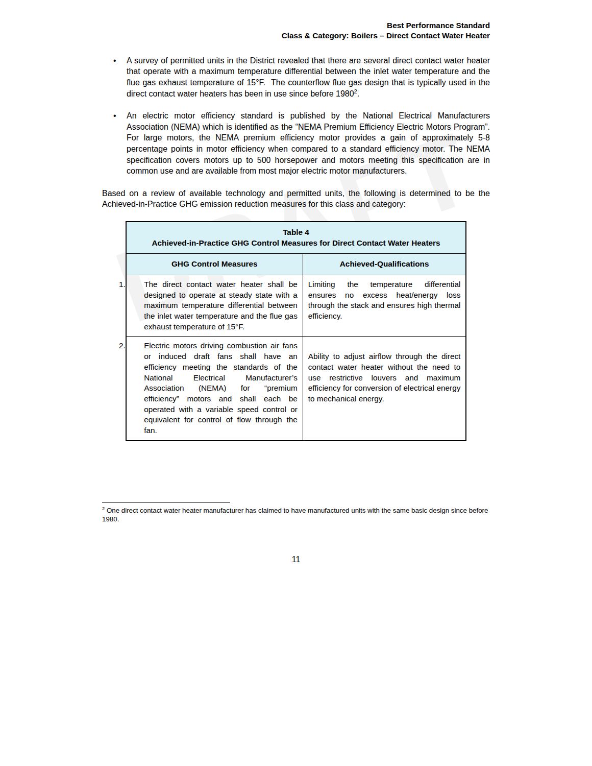DRAFT
Best Performance Standard
Class & Category: Boilers – Direct Contact Water Heater
A survey of permitted units in the District revealed that there are several direct contact water heater that operate with a maximum temperature differential between the inlet water temperature and the flue gas exhaust temperature of 15°F. The counterflow flue gas design that is typically used in the direct contact water heaters has been in use since before 19802.
An electric motor efficiency standard is published by the National Electrical Manufacturers Association (NEMA) which is identified as the “NEMA Premium Efficiency Electric Motors Program”. For large motors, the NEMA premium efficiency motor provides a gain of approximately 5-8 percentage points in motor efficiency when compared to a standard efficiency motor. The NEMA specification covers motors up to 500 horsepower and motors meeting this specification are in common use and are available from most major electric motor manufacturers.
Based on a review of available technology and permitted units, the following is determined to be the Achieved-in-Practice GHG emission reduction measures for this class and category:
| Table 4 Achieved-in-Practice GHG Control Measures for Direct Contact Water Heaters |
| GHG Control Measures | Achieved-Qualifications |
| 1. The direct contact water heater shall be designed to operate at steady state with a maximum temperature differential between the inlet water temperature and the flue gas exhaust temperature of 15°F. | Limiting the temperature differential ensures no excess heat/energy loss through the stack and ensures high thermal efficiency. |
| 2. Electric motors driving combustion air fans or induced draft fans shall have an efficiency meeting the standards of the National Electrical Manufacturer’s Association (NEMA) for “premium efficiency” motors and shall each be operated with a variable speed control or equivalent for control of flow through the fan. | Ability to adjust airflow through the direct contact water heater without the need to use restrictive louvers and maximum efficiency for conversion of electrical energy to mechanical energy. |
2 One direct contact water heater manufacturer has claimed to have manufactured units with the same basic design since before 1980.
11